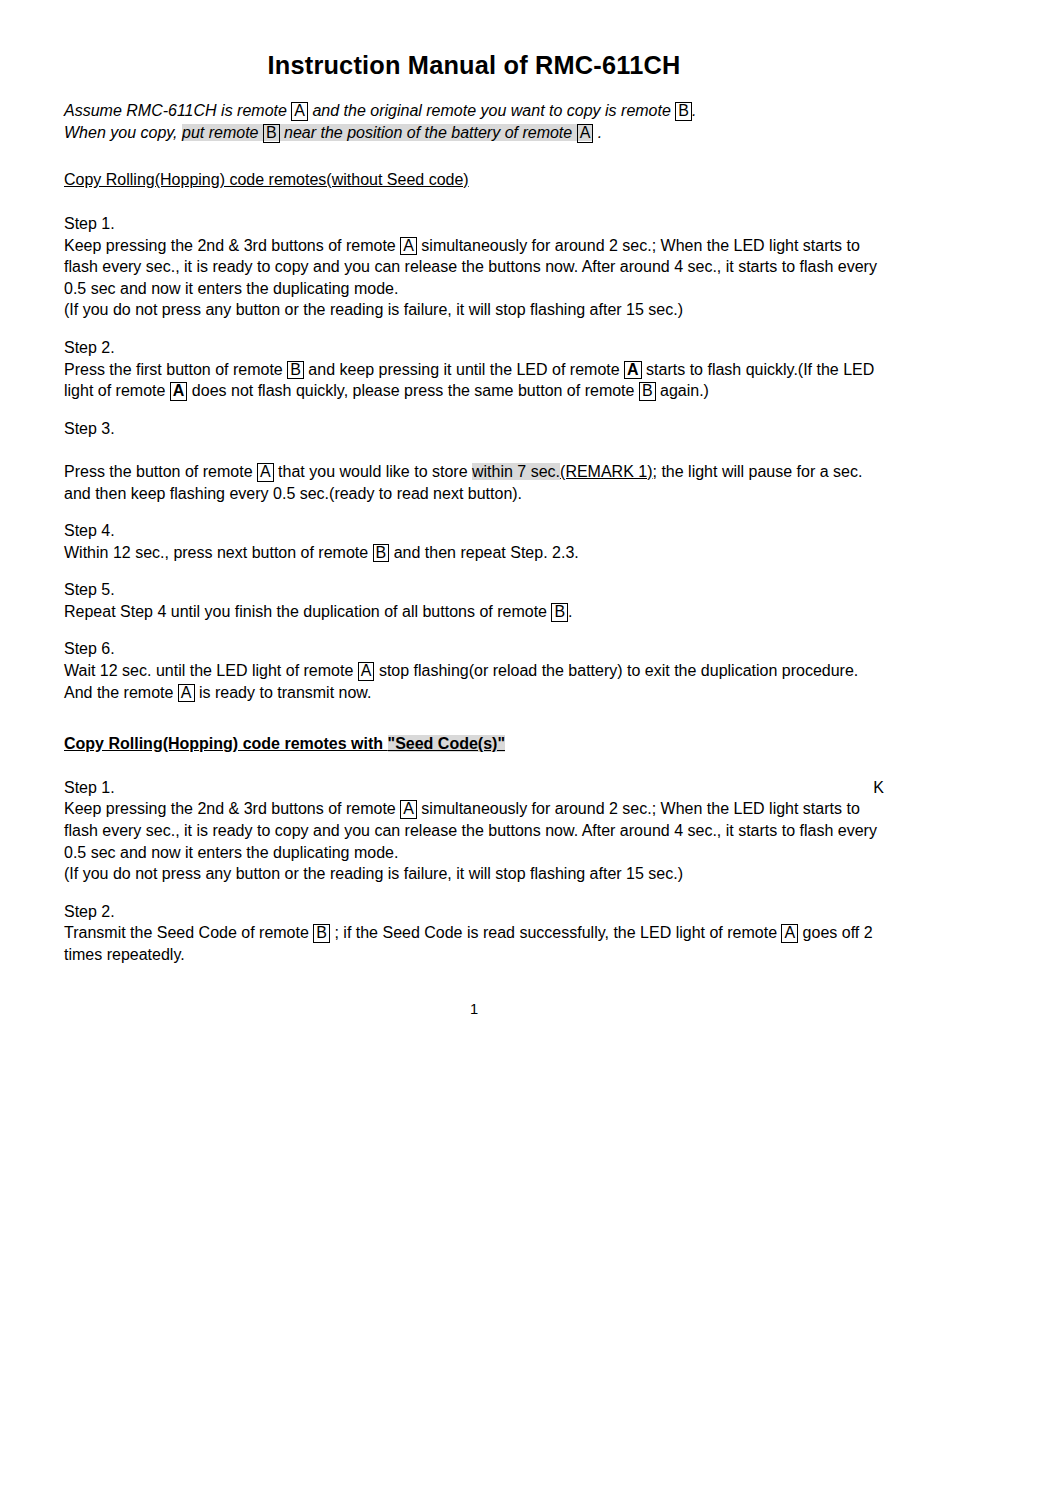Instruction Manual of RMC-611CH
Assume RMC-611CH is remote A and the original remote you want to copy is remote B. When you copy, put remote B near the position of the battery of remote A .
Copy Rolling(Hopping) code remotes(without Seed code)
Step 1.
Keep pressing the 2nd & 3rd buttons of remote A simultaneously for around 2 sec.; When the LED light starts to flash every sec., it is ready to copy and you can release the buttons now. After around 4 sec., it starts to flash every 0.5 sec and now it enters the duplicating mode.
(If you do not press any button or the reading is failure, it will stop flashing after 15 sec.)
Step 2.
Press the first button of remote B and keep pressing it until the LED of remote A starts to flash quickly.(If the LED light of remote A does not flash quickly, please press the same button of remote B again.)
Step 3.
Press the button of remote A that you would like to store within 7 sec.(REMARK 1); the light will pause for a sec. and then keep flashing every 0.5 sec.(ready to read next button).
Step 4.
Within 12 sec., press next button of remote B and then repeat Step. 2.3.
Step 5.
Repeat Step 4 until you finish the duplication of all buttons of remote B.
Step 6.
Wait 12 sec. until the LED light of remote A stop flashing(or reload the battery) to exit the duplication procedure. And the remote A is ready to transmit now.
Copy Rolling(Hopping) code remotes with "Seed Code(s)"
Step 1. K
Keep pressing the 2nd & 3rd buttons of remote A simultaneously for around 2 sec.; When the LED light starts to flash every sec., it is ready to copy and you can release the buttons now. After around 4 sec., it starts to flash every 0.5 sec and now it enters the duplicating mode.
(If you do not press any button or the reading is failure, it will stop flashing after 15 sec.)
Step 2.
Transmit the Seed Code of remote B ; if the Seed Code is read successfully, the LED light of remote A goes off 2 times repeatedly.
1